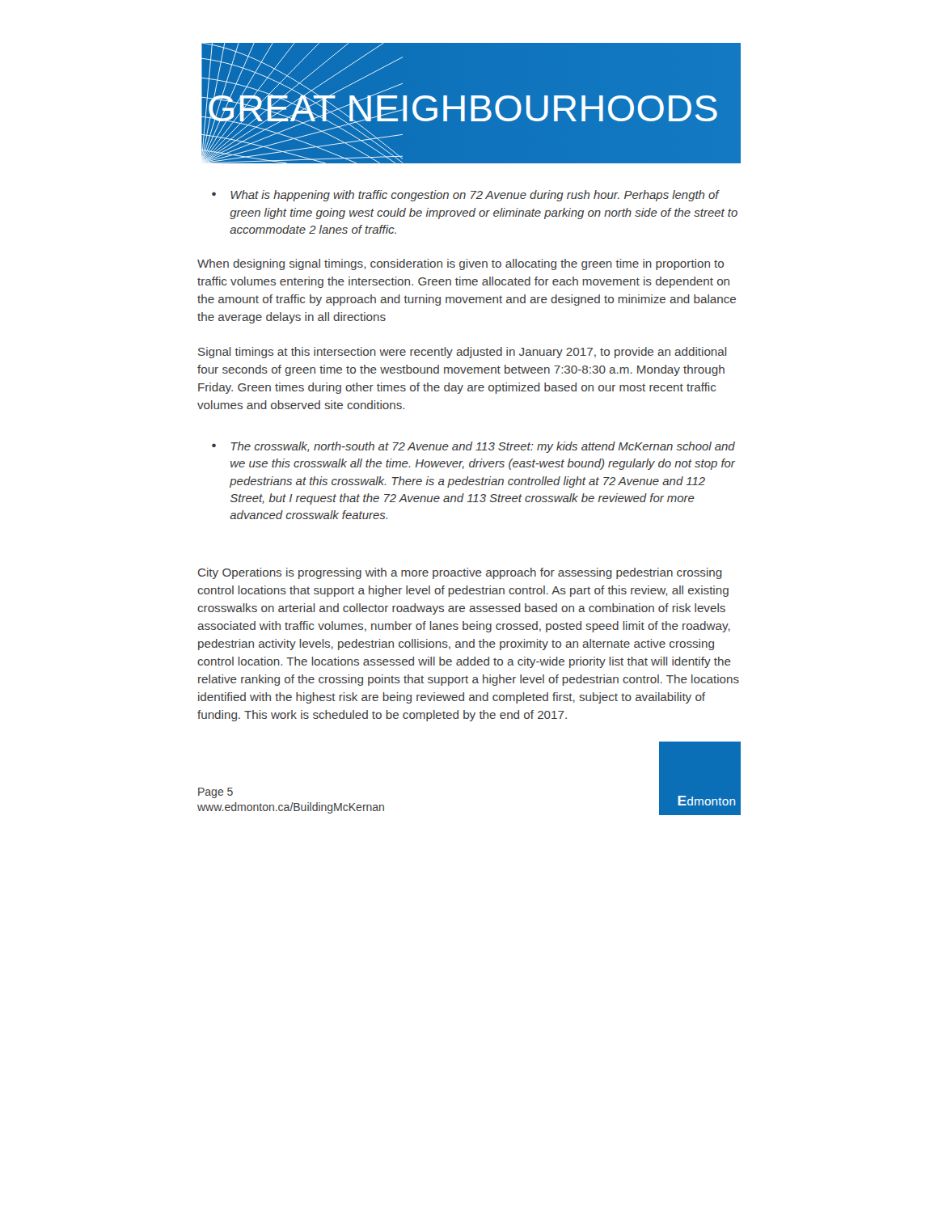BUILDING GREAT NEIGHBOURHOODS
What is happening with traffic congestion on 72 Avenue during rush hour. Perhaps length of green light time going west could be improved or eliminate parking on north side of the street to accommodate 2 lanes of traffic.
When designing signal timings, consideration is given to allocating the green time in proportion to traffic volumes entering the intersection. Green time allocated for each movement is dependent on the amount of traffic by approach and turning movement and are designed to minimize and balance the average delays in all directions
Signal timings at this intersection were recently adjusted in January 2017, to provide an additional four seconds of green time to the westbound movement between 7:30-8:30 a.m. Monday through Friday. Green times during other times of the day are optimized based on our most recent traffic volumes and observed site conditions.
The crosswalk, north-south at 72 Avenue and 113 Street: my kids attend McKernan school and we use this crosswalk all the time. However, drivers (east-west bound) regularly do not stop for pedestrians at this crosswalk. There is a pedestrian controlled light at 72 Avenue and 112 Street, but I request that the 72 Avenue and 113 Street crosswalk be reviewed for more advanced crosswalk features.
City Operations is progressing with a more proactive approach for assessing pedestrian crossing control locations that support a higher level of pedestrian control. As part of this review, all existing crosswalks on arterial and collector roadways are assessed based on a combination of risk levels associated with traffic volumes, number of lanes being crossed, posted speed limit of the roadway, pedestrian activity levels, pedestrian collisions, and the proximity to an alternate active crossing control location. The locations assessed will be added to a city-wide priority list that will identify the relative ranking of the crossing points that support a higher level of pedestrian control. The locations identified with the highest risk are being reviewed and completed first, subject to availability of funding. This work is scheduled to be completed by the end of 2017.
Page 5
www.edmonton.ca/BuildingMcKernan
Edmonton